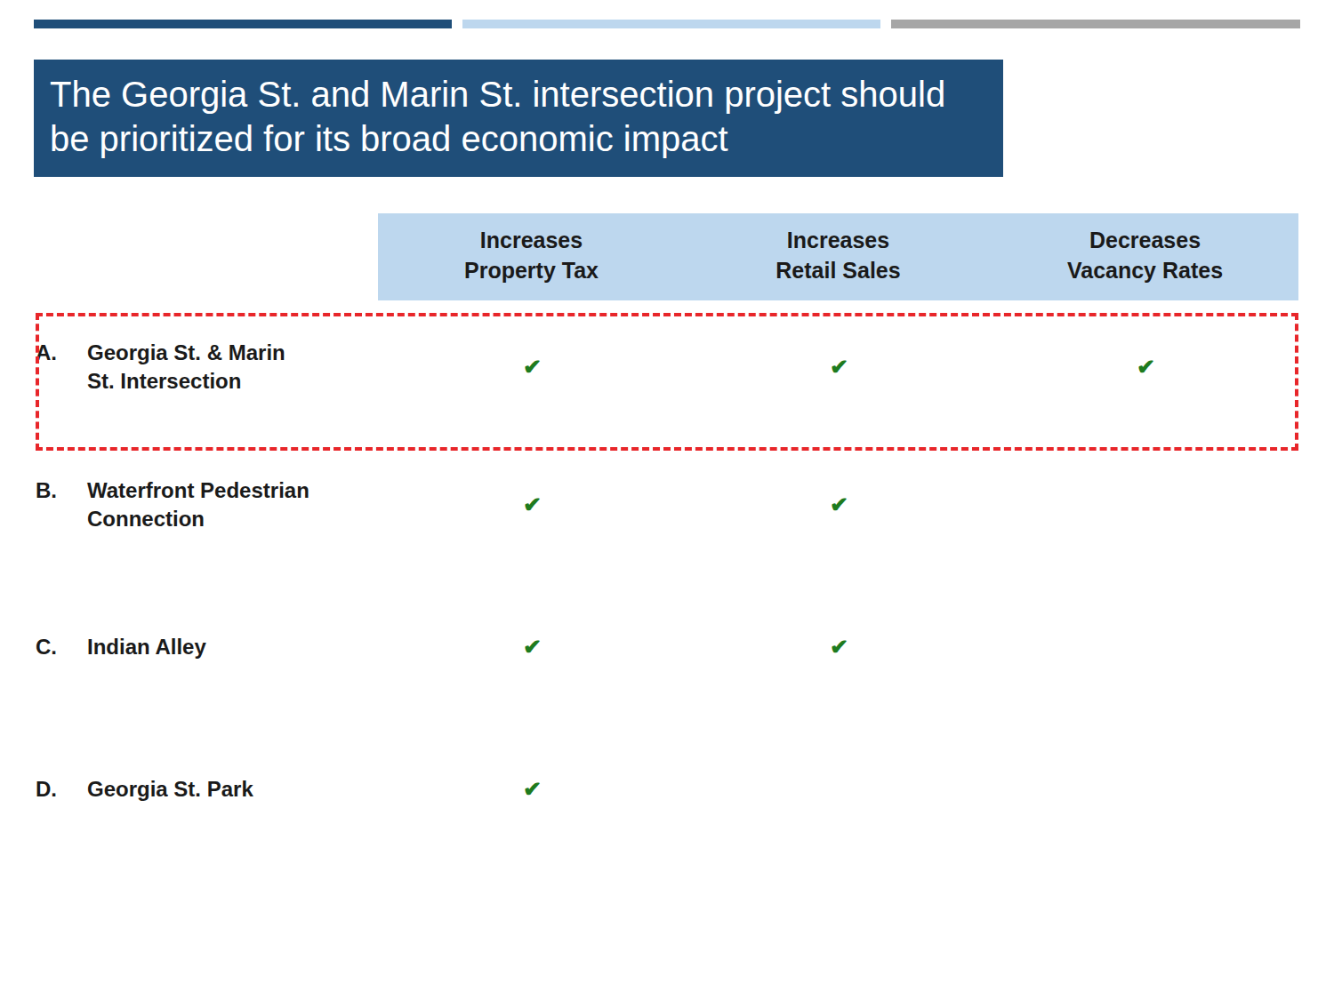The Georgia St. and Marin St. intersection project should be prioritized for its broad economic impact
| | Increases Property Tax | Increases Retail Sales | Decreases Vacancy Rates |
| --- | --- | --- | --- |
| A. Georgia St. & Marin St. Intersection | ✔ | ✔ | ✔ |
| B. Waterfront Pedestrian Connection | ✔ | ✔ | |
| C. Indian Alley | ✔ | ✔ | |
| D. Georgia St. Park | ✔ | | |